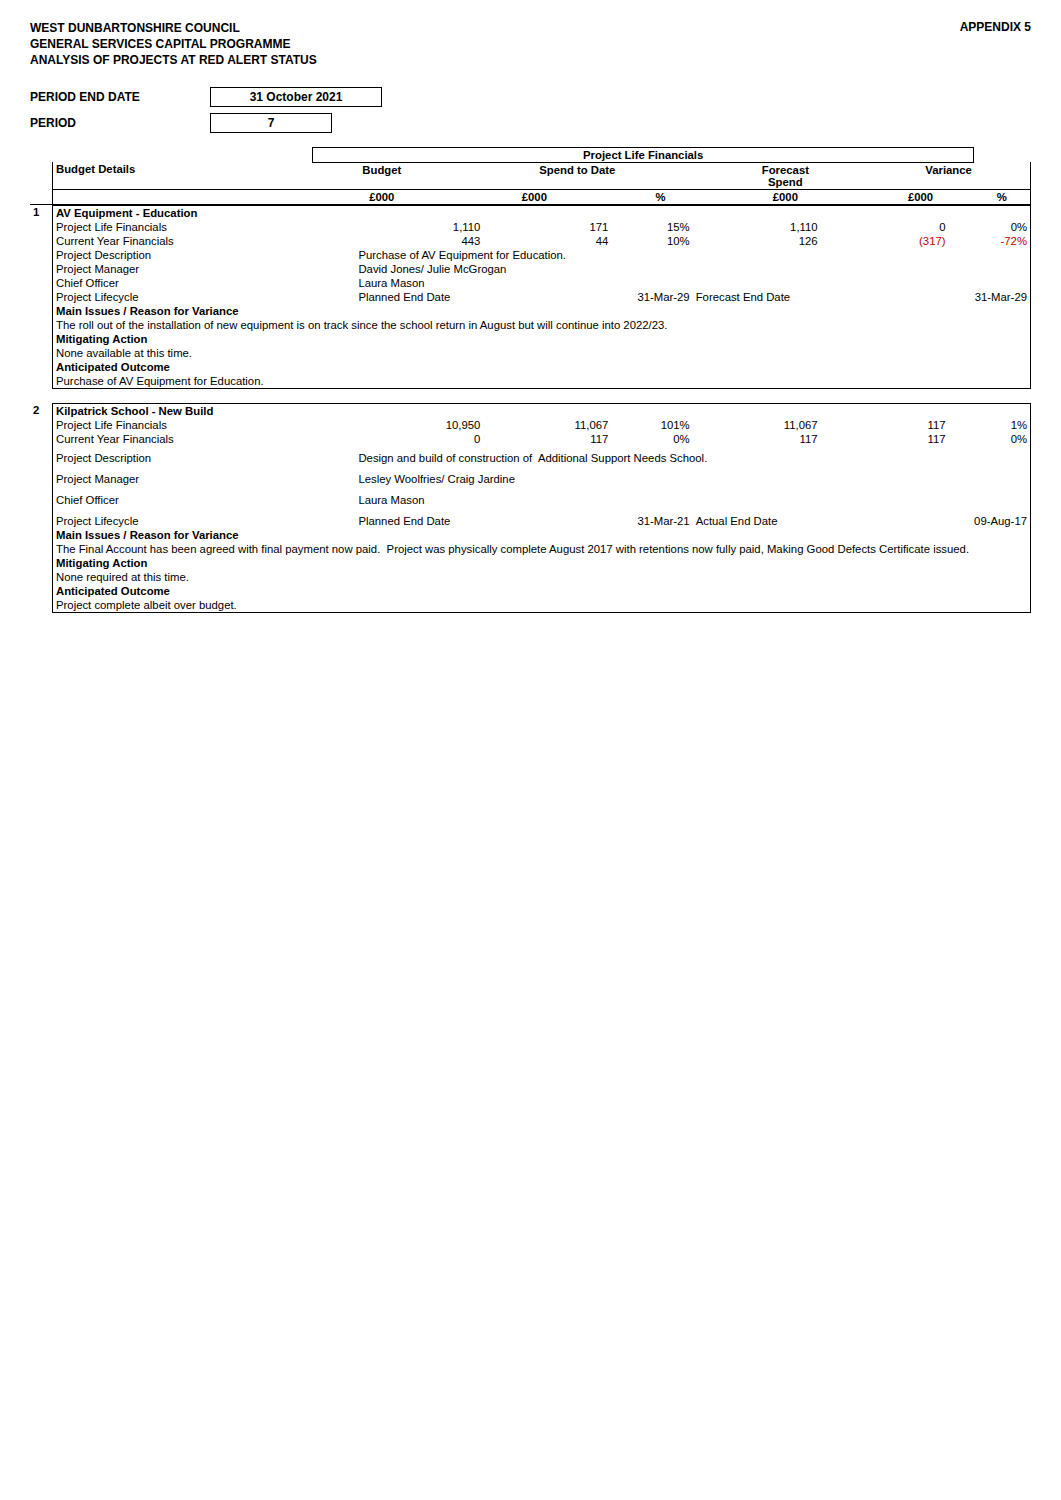WEST DUNBARTONSHIRE COUNCIL
GENERAL SERVICES CAPITAL PROGRAMME
ANALYSIS OF PROJECTS AT RED ALERT STATUS
APPENDIX 5
PERIOD END DATE
31 October 2021
PERIOD
7
| | | Project Life Financials |
| | Budget Details | Budget | Spend to Date | Forecast Spend | Variance |
| | | £000 | £000 | % | £000 | £000 | % |
| 1 | / AV Equipment - Education / / / / / / / / Project Life Financials / 1,110 / 171 / 15% / 1,110 / 0 / 0% / / Current Year Financials / 443 / 44 / 10% / 126 / (317) / -72% / / Project Description / Purchase of AV Equipment for Education. / / Project Manager / David Jones/ Julie McGrogan / / Chief Officer / Laura Mason / / Project Lifecycle / Planned End Date / 31-Mar-29 / Forecast End Date / 31-Mar-29 / / Main Issues / Reason for Variance / / The roll out of the installation of new equipment is on track since the school return in August but will continue into 2022/23. / / Mitigating Action / / None available at this time. / / Anticipated Outcome / / Purchase of AV Equipment for Education. / |
| 2 | / Kilpatrick School - New Build / / / / / / / / Project Life Financials / 10,950 / 11,067 / 101% / 11,067 / 117 / 1% / / Current Year Financials / 0 / 117 / 0% / 117 / 117 / 0% / / Project Description / Design and build of construction of Additional Support Needs School. / / Project Manager / Lesley Woolfries/ Craig Jardine / / Chief Officer / Laura Mason / / Project Lifecycle / Planned End Date / 31-Mar-21 / Actual End Date / 09-Aug-17 / / Main Issues / Reason for Variance / / The Final Account has been agreed with final payment now paid. Project was physically complete August 2017 with retentions now fully paid, Making Good Defects Certificate issued. / / Mitigating Action / / None required at this time. / / Anticipated Outcome / / Project complete albeit over budget. / |